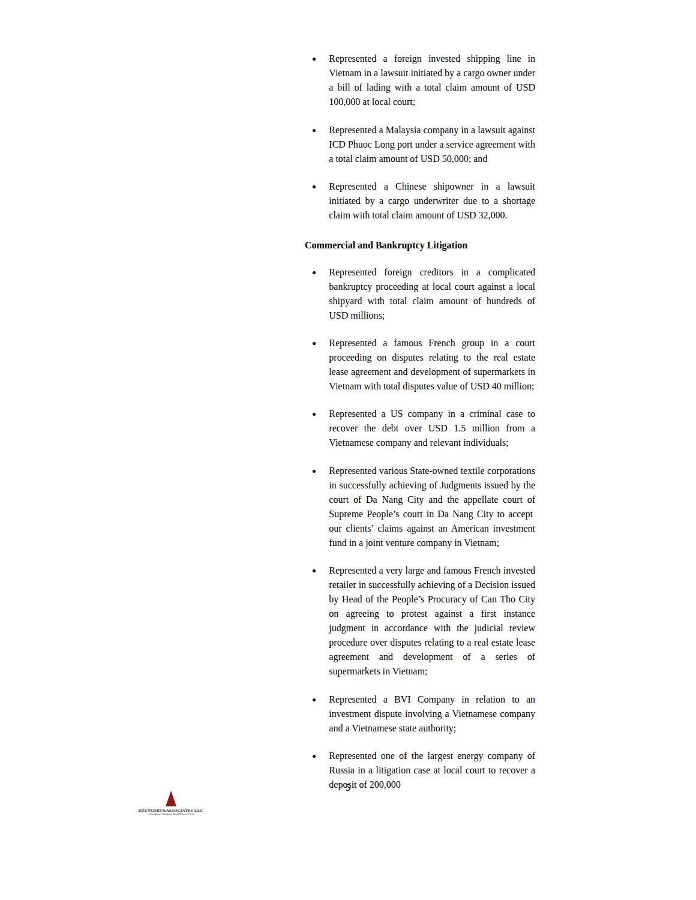Represented a foreign invested shipping line in Vietnam in a lawsuit initiated by a cargo owner under a bill of lading with a total claim amount of USD 100,000 at local court;
Represented a Malaysia company in a lawsuit against ICD Phuoc Long port under a service agreement with a total claim amount of USD 50,000; and
Represented a Chinese shipowner in a lawsuit initiated by a cargo underwriter due to a shortage claim with total claim amount of USD 32,000.
Commercial and Bankruptcy Litigation
Represented foreign creditors in a complicated bankruptcy proceeding at local court against a local shipyard with total claim amount of hundreds of USD millions;
Represented a famous French group in a court proceeding on disputes relating to the real estate lease agreement and development of supermarkets in Vietnam with total disputes value of USD 40 million;
Represented a US company in a criminal case to recover the debt over USD 1.5 million from a Vietnamese company and relevant individuals;
Represented various State-owned textile corporations in successfully achieving of Judgments issued by the court of Da Nang City and the appellate court of Supreme People’s court in Da Nang City to accept our clients’ claims against an American investment fund in a joint venture company in Vietnam;
Represented a very large and famous French invested retailer in successfully achieving of a Decision issued by Head of the People’s Procuracy of Can Tho City on agreeing to protest against a first instance judgment in accordance with the judicial review procedure over disputes relating to a real estate lease agreement and development of a series of supermarkets in Vietnam;
Represented a BVI Company in relation to an investment dispute involving a Vietnamese company and a Vietnamese state authority;
Represented one of the largest energy company of Russia in a litigation case at local court to recover a deposit of 200,000
5
DZUNGSRT&ASSOCIATES LLC
A Boutique Shipping & ADR Law Firm